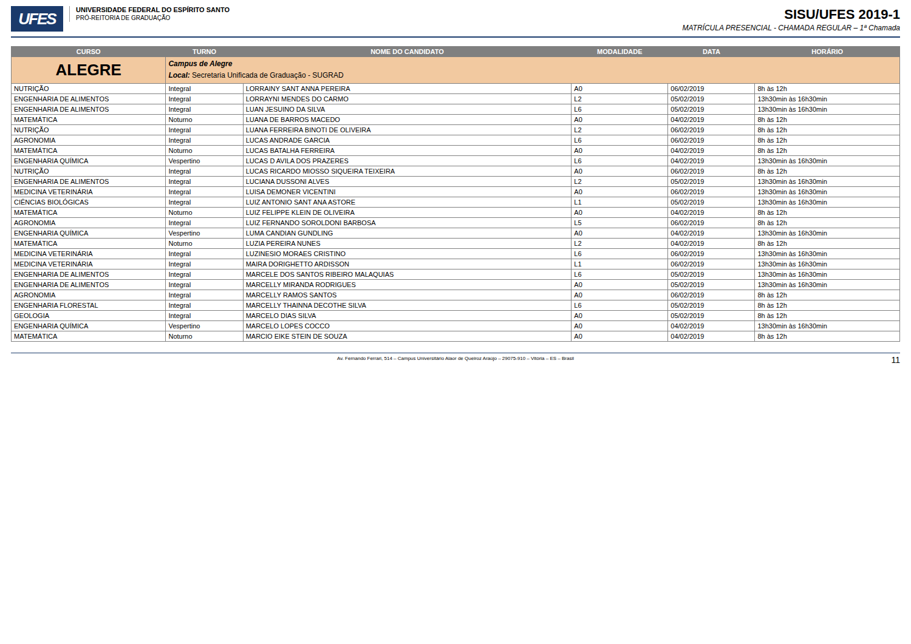UFES
UNIVERSIDADE FEDERAL DO ESPÍRITO SANTO
PRÓ-REITORIA DE GRADUAÇÃO
SISU/UFES 2019-1
MATRÍCULA PRESENCIAL - CHAMADA REGULAR – 1ª Chamada
| ALEGRE | Campus de Alegre Local: Secretaria Unificada de Graduação - SUGRAD |
| CURSO | TURNO | NOME DO CANDIDATO | MODALIDADE | DATA | HORÁRIO |
| NUTRIÇÃO | Integral | LORRAINY SANT ANNA PEREIRA | A0 | 06/02/2019 | 8h às 12h |
| ENGENHARIA DE ALIMENTOS | Integral | LORRAYNI MENDES DO CARMO | L2 | 05/02/2019 | 13h30min às 16h30min |
| ENGENHARIA DE ALIMENTOS | Integral | LUAN JESUINO DA SILVA | L6 | 05/02/2019 | 13h30min às 16h30min |
| MATEMÁTICA | Noturno | LUANA DE BARROS MACEDO | A0 | 04/02/2019 | 8h às 12h |
| NUTRIÇÃO | Integral | LUANA FERREIRA BINOTI DE OLIVEIRA | L2 | 06/02/2019 | 8h às 12h |
| AGRONOMIA | Integral | LUCAS ANDRADE GARCIA | L6 | 06/02/2019 | 8h às 12h |
| MATEMÁTICA | Noturno | LUCAS BATALHA FERREIRA | A0 | 04/02/2019 | 8h às 12h |
| ENGENHARIA QUÍMICA | Vespertino | LUCAS D AVILA DOS PRAZERES | L6 | 04/02/2019 | 13h30min às 16h30min |
| NUTRIÇÃO | Integral | LUCAS RICARDO MIOSSO SIQUEIRA TEIXEIRA | A0 | 06/02/2019 | 8h às 12h |
| ENGENHARIA DE ALIMENTOS | Integral | LUCIANA DUSSONI ALVES | L2 | 05/02/2019 | 13h30min às 16h30min |
| MEDICINA VETERINÁRIA | Integral | LUISA DEMONER VICENTINI | A0 | 06/02/2019 | 13h30min às 16h30min |
| CIÊNCIAS BIOLÓGICAS | Integral | LUIZ ANTONIO SANT ANA ASTORE | L1 | 05/02/2019 | 13h30min às 16h30min |
| MATEMÁTICA | Noturno | LUIZ FELIPPE KLEIN DE OLIVEIRA | A0 | 04/02/2019 | 8h às 12h |
| AGRONOMIA | Integral | LUIZ FERNANDO SOROLDONI BARBOSA | L5 | 06/02/2019 | 8h às 12h |
| ENGENHARIA QUÍMICA | Vespertino | LUMA CANDIAN GUNDLING | A0 | 04/02/2019 | 13h30min às 16h30min |
| MATEMÁTICA | Noturno | LUZIA PEREIRA NUNES | L2 | 04/02/2019 | 8h às 12h |
| MEDICINA VETERINÁRIA | Integral | LUZINESIO MORAES CRISTINO | L6 | 06/02/2019 | 13h30min às 16h30min |
| MEDICINA VETERINÁRIA | Integral | MAIRA DORIGHETTO ARDISSON | L1 | 06/02/2019 | 13h30min às 16h30min |
| ENGENHARIA DE ALIMENTOS | Integral | MARCELE DOS SANTOS RIBEIRO MALAQUIAS | L6 | 05/02/2019 | 13h30min às 16h30min |
| ENGENHARIA DE ALIMENTOS | Integral | MARCELLY MIRANDA RODRIGUES | A0 | 05/02/2019 | 13h30min às 16h30min |
| AGRONOMIA | Integral | MARCELLY RAMOS SANTOS | A0 | 06/02/2019 | 8h às 12h |
| ENGENHARIA FLORESTAL | Integral | MARCELLY THAINNA DECOTHE SILVA | L6 | 05/02/2019 | 8h às 12h |
| GEOLOGIA | Integral | MARCELO DIAS SILVA | A0 | 05/02/2019 | 8h às 12h |
| ENGENHARIA QUÍMICA | Vespertino | MARCELO LOPES COCCO | A0 | 04/02/2019 | 13h30min às 16h30min |
| MATEMÁTICA | Noturno | MARCIO EIKE STEIN DE SOUZA | A0 | 04/02/2019 | 8h às 12h |
Av. Fernando Ferrari, 514 – Campus Universitário Alaor de Queiroz Araújo – 29075-910 – Vitória – ES – Brasil
11